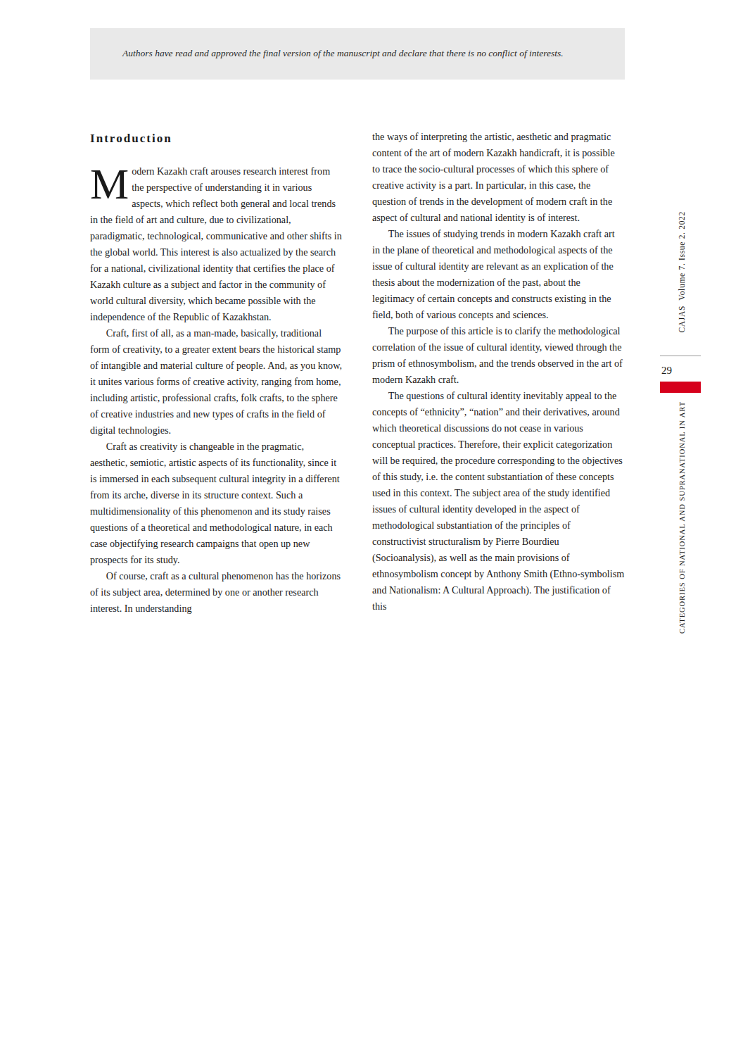Authors have read and approved the final version of the manuscript and declare that there is no conflict of interests.
Introduction
Modern Kazakh craft arouses research interest from the perspective of understanding it in various aspects, which reflect both general and local trends in the field of art and culture, due to civilizational, paradigmatic, technological, communicative and other shifts in the global world. This interest is also actualized by the search for a national, civilizational identity that certifies the place of Kazakh culture as a subject and factor in the community of world cultural diversity, which became possible with the independence of the Republic of Kazakhstan.
Craft, first of all, as a man-made, basically, traditional form of creativity, to a greater extent bears the historical stamp of intangible and material culture of people. And, as you know, it unites various forms of creative activity, ranging from home, including artistic, professional crafts, folk crafts, to the sphere of creative industries and new types of crafts in the field of digital technologies.
Craft as creativity is changeable in the pragmatic, aesthetic, semiotic, artistic aspects of its functionality, since it is immersed in each subsequent cultural integrity in a different from its arche, diverse in its structure context. Such a multidimensionality of this phenomenon and its study raises questions of a theoretical and methodological nature, in each case objectifying research campaigns that open up new prospects for its study.
Of course, craft as a cultural phenomenon has the horizons of its subject area, determined by one or another research interest. In understanding
the ways of interpreting the artistic, aesthetic and pragmatic content of the art of modern Kazakh handicraft, it is possible to trace the socio-cultural processes of which this sphere of creative activity is a part. In particular, in this case, the question of trends in the development of modern craft in the aspect of cultural and national identity is of interest.
The issues of studying trends in modern Kazakh craft art in the plane of theoretical and methodological aspects of the issue of cultural identity are relevant as an explication of the thesis about the modernization of the past, about the legitimacy of certain concepts and constructs existing in the field, both of various concepts and sciences.
The purpose of this article is to clarify the methodological correlation of the issue of cultural identity, viewed through the prism of ethnosymbolism, and the trends observed in the art of modern Kazakh craft.
The questions of cultural identity inevitably appeal to the concepts of “ethnicity”, “nation” and their derivatives, around which theoretical discussions do not cease in various conceptual practices. Therefore, their explicit categorization will be required, the procedure corresponding to the objectives of this study, i.e. the content substantiation of these concepts used in this context. The subject area of the study identified issues of cultural identity developed in the aspect of methodological substantiation of the principles of constructivist structuralism by Pierre Bourdieu (Socioanalysis), as well as the main provisions of ethnosymbolism concept by Anthony Smith (Ethno-symbolism and Nationalism: A Cultural Approach). The justification of this
CAJAS Volume 7. Issue 2. 2022
29
CATEGORIES OF NATIONAL AND SUPRANATIONAL IN ART